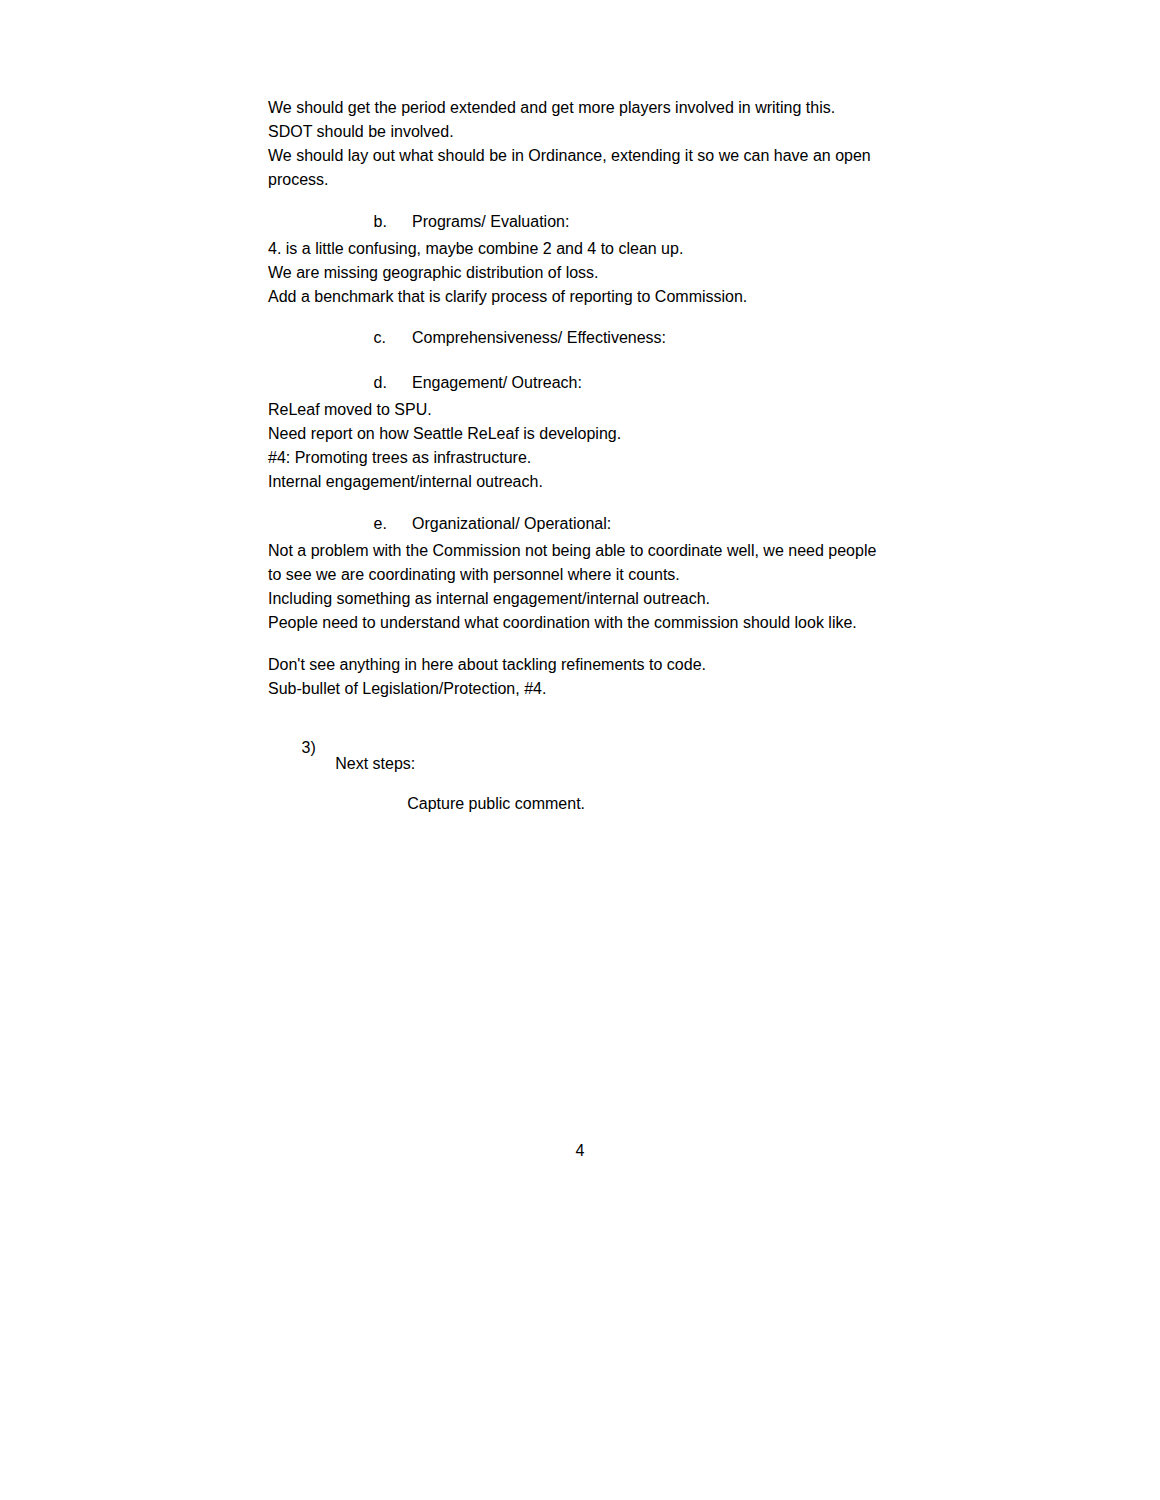We should get the period extended and get more players involved in writing this.
SDOT should be involved.
We should lay out what should be in Ordinance, extending it so we can have an open process.
b.
Programs/ Evaluation:
4. is a little confusing, maybe combine 2 and 4 to clean up.
We are missing geographic distribution of loss.
Add a benchmark that is clarify process of reporting to Commission.
c.
Comprehensiveness/ Effectiveness:
d.
Engagement/ Outreach:
ReLeaf moved to SPU.
Need report on how Seattle ReLeaf is developing.
#4: Promoting trees as infrastructure.
Internal engagement/internal outreach.
e.
Organizational/ Operational:
Not a problem with the Commission not being able to coordinate well, we need people to see we are coordinating with personnel where it counts.
Including something as internal engagement/internal outreach.
People need to understand what coordination with the commission should look like.
Don't see anything in here about tackling refinements to code.
Sub-bullet of Legislation/Protection, #4.
3)
Next steps:
Capture public comment.
4